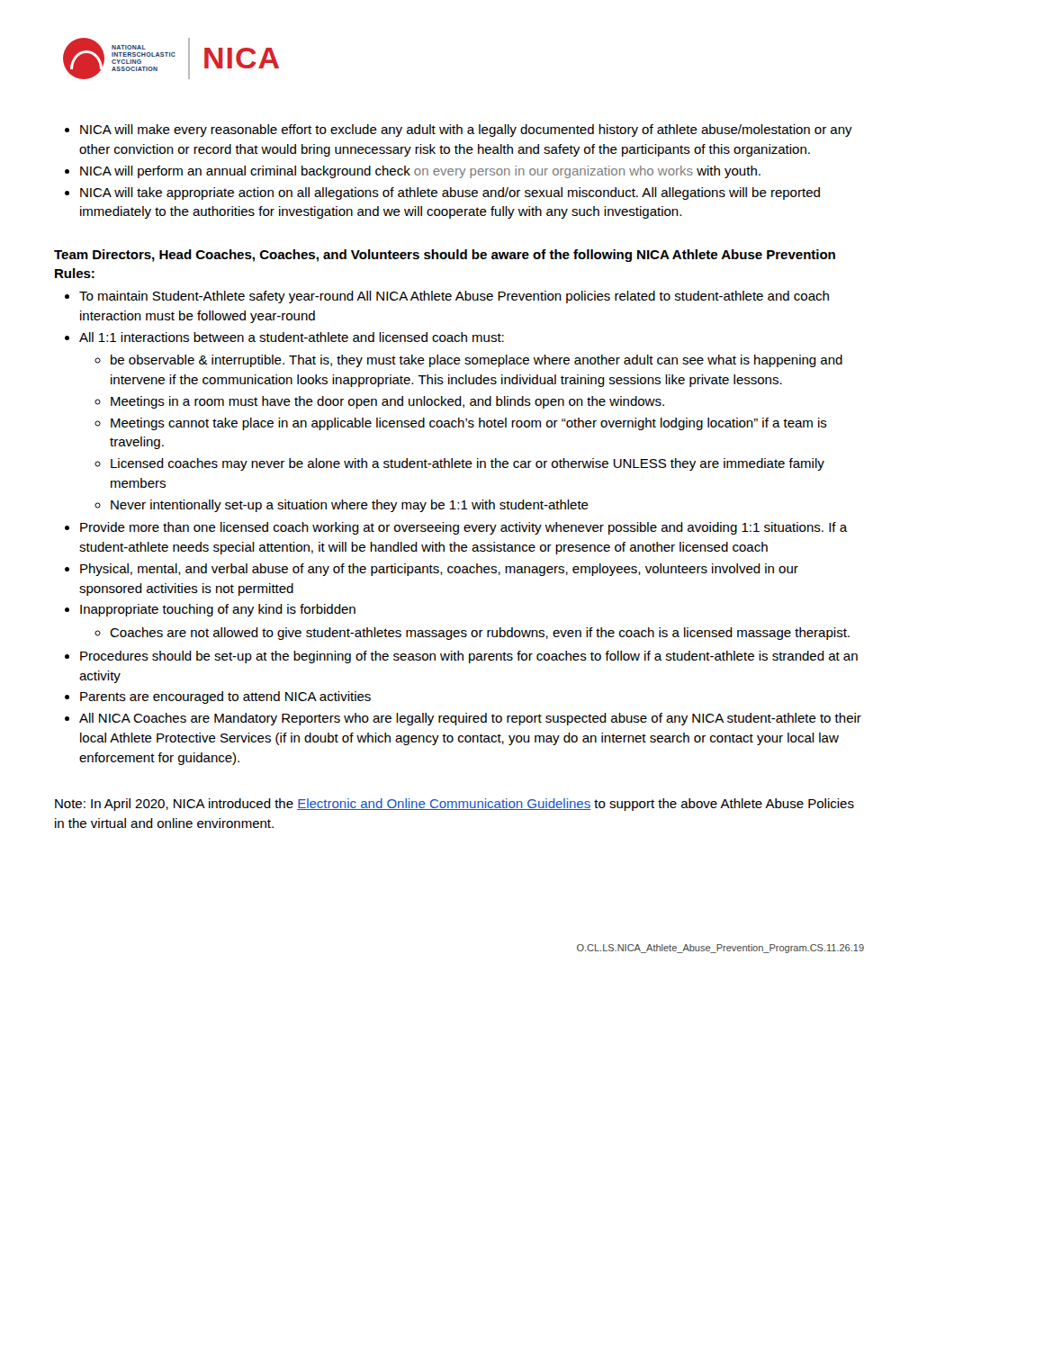NATIONAL
INTERSCHOLASTIC
CYCLING
ASSOCIATION NICA
NICA will make every reasonable effort to exclude any adult with a legally documented history of athlete abuse/molestation or any other conviction or record that would bring unnecessary risk to the health and safety of the participants of this organization.
NICA will perform an annual criminal background check on every person in our organization who works with youth.
NICA will take appropriate action on all allegations of athlete abuse and/or sexual misconduct. All allegations will be reported immediately to the authorities for investigation and we will cooperate fully with any such investigation.
Team Directors, Head Coaches, Coaches, and Volunteers should be aware of the following NICA Athlete Abuse Prevention Rules:
To maintain Student-Athlete safety year-round All NICA Athlete Abuse Prevention policies related to student-athlete and coach interaction must be followed year-round
All 1:1 interactions between a student-athlete and licensed coach must:
be observable & interruptible. That is, they must take place someplace where another adult can see what is happening and intervene if the communication looks inappropriate. This includes individual training sessions like private lessons.
Meetings in a room must have the door open and unlocked, and blinds open on the windows.
Meetings cannot take place in an applicable licensed coach’s hotel room or “other overnight lodging location” if a team is traveling.
Licensed coaches may never be alone with a student-athlete in the car or otherwise UNLESS they are immediate family members
Never intentionally set-up a situation where they may be 1:1 with student-athlete
Provide more than one licensed coach working at or overseeing every activity whenever possible and avoiding 1:1 situations. If a student-athlete needs special attention, it will be handled with the assistance or presence of another licensed coach
Physical, mental, and verbal abuse of any of the participants, coaches, managers, employees, volunteers involved in our sponsored activities is not permitted
Inappropriate touching of any kind is forbidden
Coaches are not allowed to give student-athletes massages or rubdowns, even if the coach is a licensed massage therapist.
Procedures should be set-up at the beginning of the season with parents for coaches to follow if a student-athlete is stranded at an activity
Parents are encouraged to attend NICA activities
All NICA Coaches are Mandatory Reporters who are legally required to report suspected abuse of any NICA student-athlete to their local Athlete Protective Services (if in doubt of which agency to contact, you may do an internet search or contact your local law enforcement for guidance).
Note: In April 2020, NICA introduced the Electronic and Online Communication Guidelines to support the above Athlete Abuse Policies in the virtual and online environment.
O.CL.LS.NICA_Athlete_Abuse_Prevention_Program.CS.11.26.19